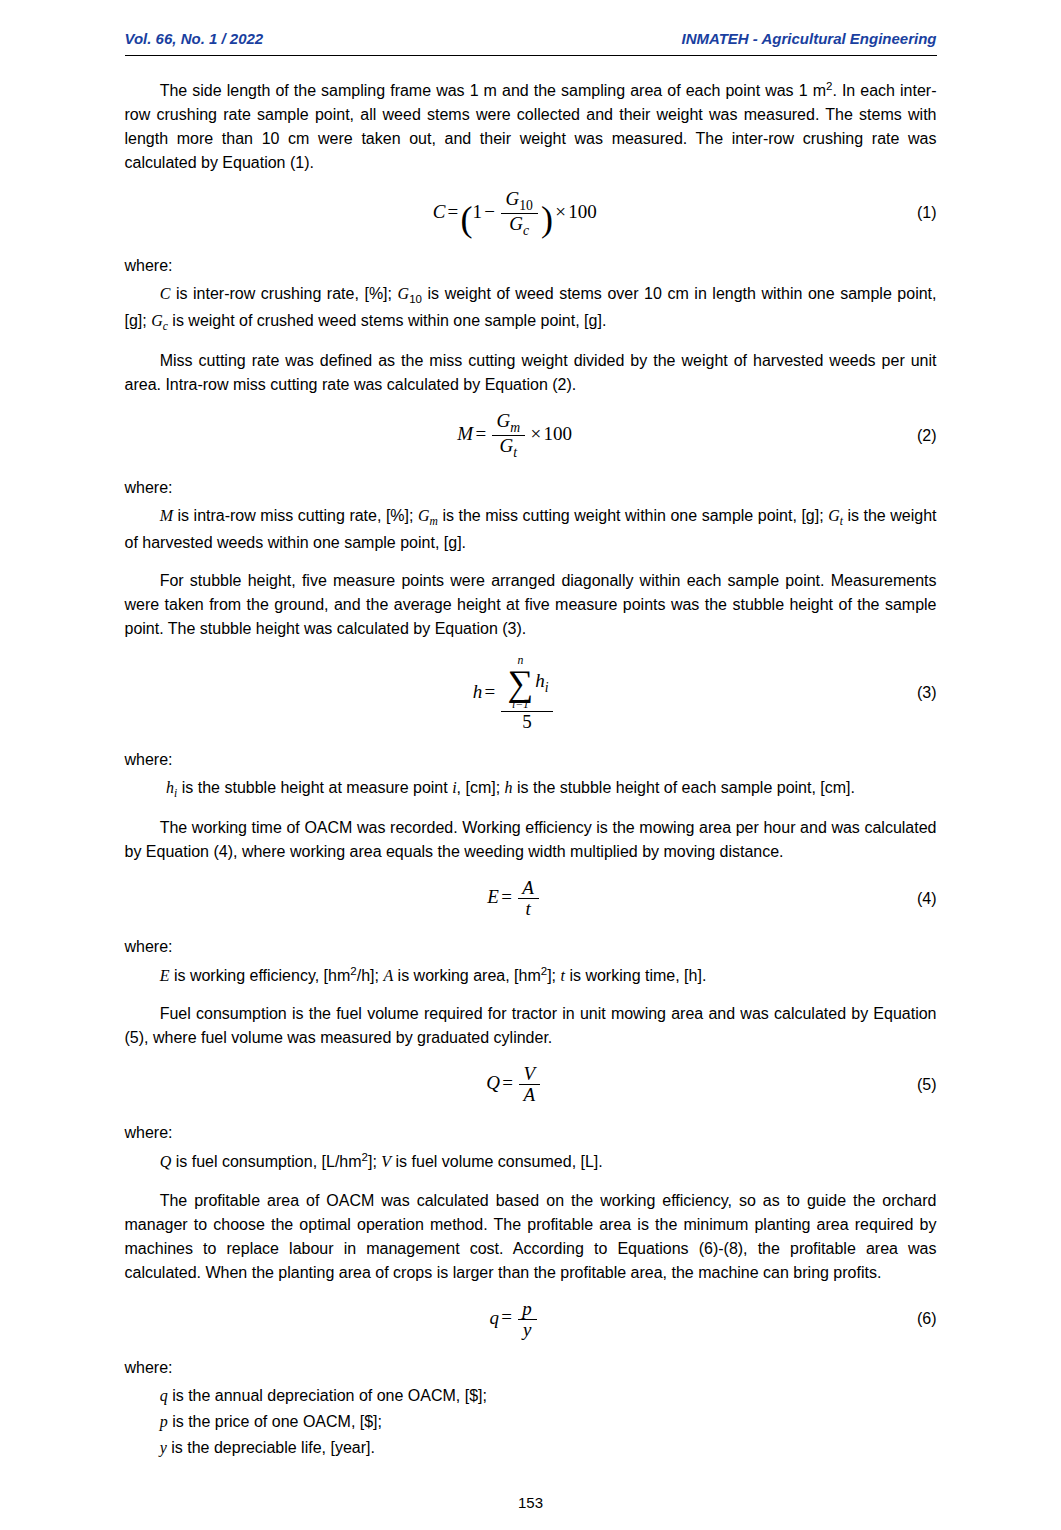Vol. 66, No. 1 / 2022
INMATEH - Agricultural Engineering
The side length of the sampling frame was 1 m and the sampling area of each point was 1 m2. In each inter-row crushing rate sample point, all weed stems were collected and their weight was measured. The stems with length more than 10 cm were taken out, and their weight was measured. The inter-row crushing rate was calculated by Equation (1).
C=(1−G10 Gc)×100
(1)
where:
C is inter-row crushing rate, [%]; G10 is weight of weed stems over 10 cm in length within one sample point, [g]; Gc is weight of crushed weed stems within one sample point, [g].
Miss cutting rate was defined as the miss cutting weight divided by the weight of harvested weeds per unit area. Intra-row miss cutting rate was calculated by Equation (2).
M=Gm Gt×100
(2)
where:
M is intra-row miss cutting rate, [%]; Gm is the miss cutting weight within one sample point, [g]; Gt is the weight of harvested weeds within one sample point, [g].
For stubble height, five measure points were arranged diagonally within each sample point. Measurements were taken from the ground, and the average height at five measure points was the stubble height of the sample point. The stubble height was calculated by Equation (3).
h= n∑i=1 hi 5
(3)
where:
hi is the stubble height at measure point i, [cm]; h is the stubble height of each sample point, [cm].
The working time of OACM was recorded. Working efficiency is the mowing area per hour and was calculated by Equation (4), where working area equals the weeding width multiplied by moving distance.
E=At
(4)
where:
E is working efficiency, [hm2/h]; A is working area, [hm2]; t is working time, [h].
Fuel consumption is the fuel volume required for tractor in unit mowing area and was calculated by Equation (5), where fuel volume was measured by graduated cylinder.
Q=VA
(5)
where:
Q is fuel consumption, [L/hm2]; V is fuel volume consumed, [L].
The profitable area of OACM was calculated based on the working efficiency, so as to guide the orchard manager to choose the optimal operation method. The profitable area is the minimum planting area required by machines to replace labour in management cost. According to Equations (6)-(8), the profitable area was calculated. When the planting area of crops is larger than the profitable area, the machine can bring profits.
q=py
(6)
where:
q is the annual depreciation of one OACM, [$];
p is the price of one OACM, [$];
y is the depreciable life, [year].
153